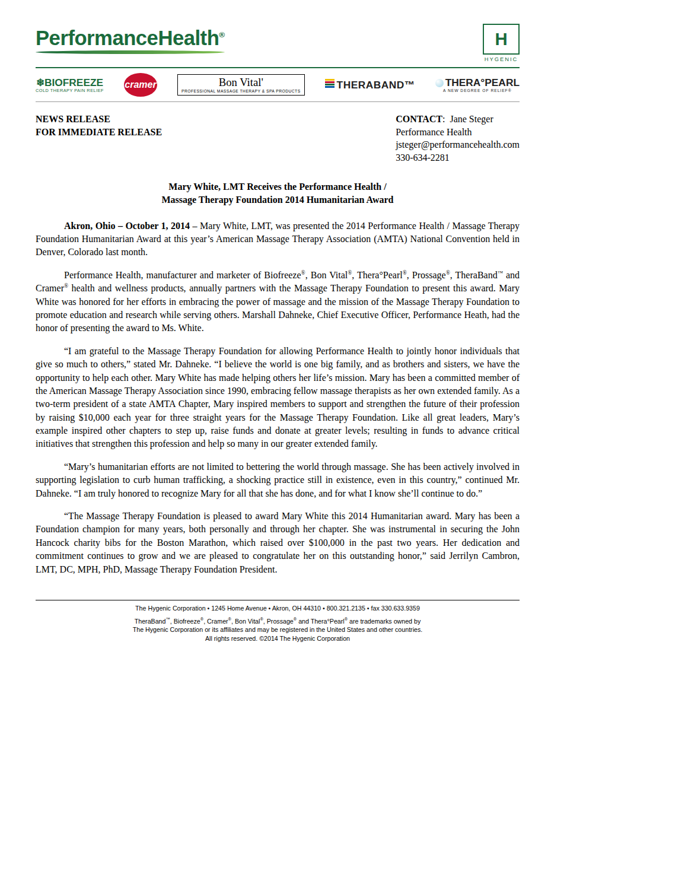PerformanceHealth®
H
HYGENIC
❄BIOFREEZECOLD THERAPY PAIN RELIEF
cramer
Bon Vital'PROFESSIONAL MASSAGE THERAPY & SPA PRODUCTS
THERABAND™
THERA°PEARLA NEW DEGREE OF RELIEF®
NEWS RELEASE
FOR IMMEDIATE RELEASE
CONTACT: Jane Steger
Performance Health
jsteger@performancehealth.com
330-634-2281
Mary White, LMT Receives the Performance Health /
Massage Therapy Foundation 2014 Humanitarian Award
Akron, Ohio – October 1, 2014 – Mary White, LMT, was presented the 2014 Performance Health / Massage Therapy Foundation Humanitarian Award at this year’s American Massage Therapy Association (AMTA) National Convention held in Denver, Colorado last month.
Performance Health, manufacturer and marketer of Biofreeze®, Bon Vital®, Thera°Pearl®, Prossage®, TheraBand™ and Cramer® health and wellness products, annually partners with the Massage Therapy Foundation to present this award. Mary White was honored for her efforts in embracing the power of massage and the mission of the Massage Therapy Foundation to promote education and research while serving others. Marshall Dahneke, Chief Executive Officer, Performance Heath, had the honor of presenting the award to Ms. White.
“I am grateful to the Massage Therapy Foundation for allowing Performance Health to jointly honor individuals that give so much to others,” stated Mr. Dahneke. “I believe the world is one big family, and as brothers and sisters, we have the opportunity to help each other. Mary White has made helping others her life’s mission. Mary has been a committed member of the American Massage Therapy Association since 1990, embracing fellow massage therapists as her own extended family. As a two-term president of a state AMTA Chapter, Mary inspired members to support and strengthen the future of their profession by raising $10,000 each year for three straight years for the Massage Therapy Foundation. Like all great leaders, Mary’s example inspired other chapters to step up, raise funds and donate at greater levels; resulting in funds to advance critical initiatives that strengthen this profession and help so many in our greater extended family.
“Mary’s humanitarian efforts are not limited to bettering the world through massage. She has been actively involved in supporting legislation to curb human trafficking, a shocking practice still in existence, even in this country,” continued Mr. Dahneke. “I am truly honored to recognize Mary for all that she has done, and for what I know she’ll continue to do.”
“The Massage Therapy Foundation is pleased to award Mary White this 2014 Humanitarian award. Mary has been a Foundation champion for many years, both personally and through her chapter. She was instrumental in securing the John Hancock charity bibs for the Boston Marathon, which raised over $100,000 in the past two years. Her dedication and commitment continues to grow and we are pleased to congratulate her on this outstanding honor,” said Jerrilyn Cambron, LMT, DC, MPH, PhD, Massage Therapy Foundation President.
The Hygenic Corporation • 1245 Home Avenue • Akron, OH 44310 • 800.321.2135 • fax 330.633.9359
TheraBand™, Biofreeze®, Cramer®, Bon Vital®, Prossage® and Thera°Pearl® are trademarks owned by
The Hygenic Corporation or its affiliates and may be registered in the United States and other countries.
All rights reserved. ©2014 The Hygenic Corporation